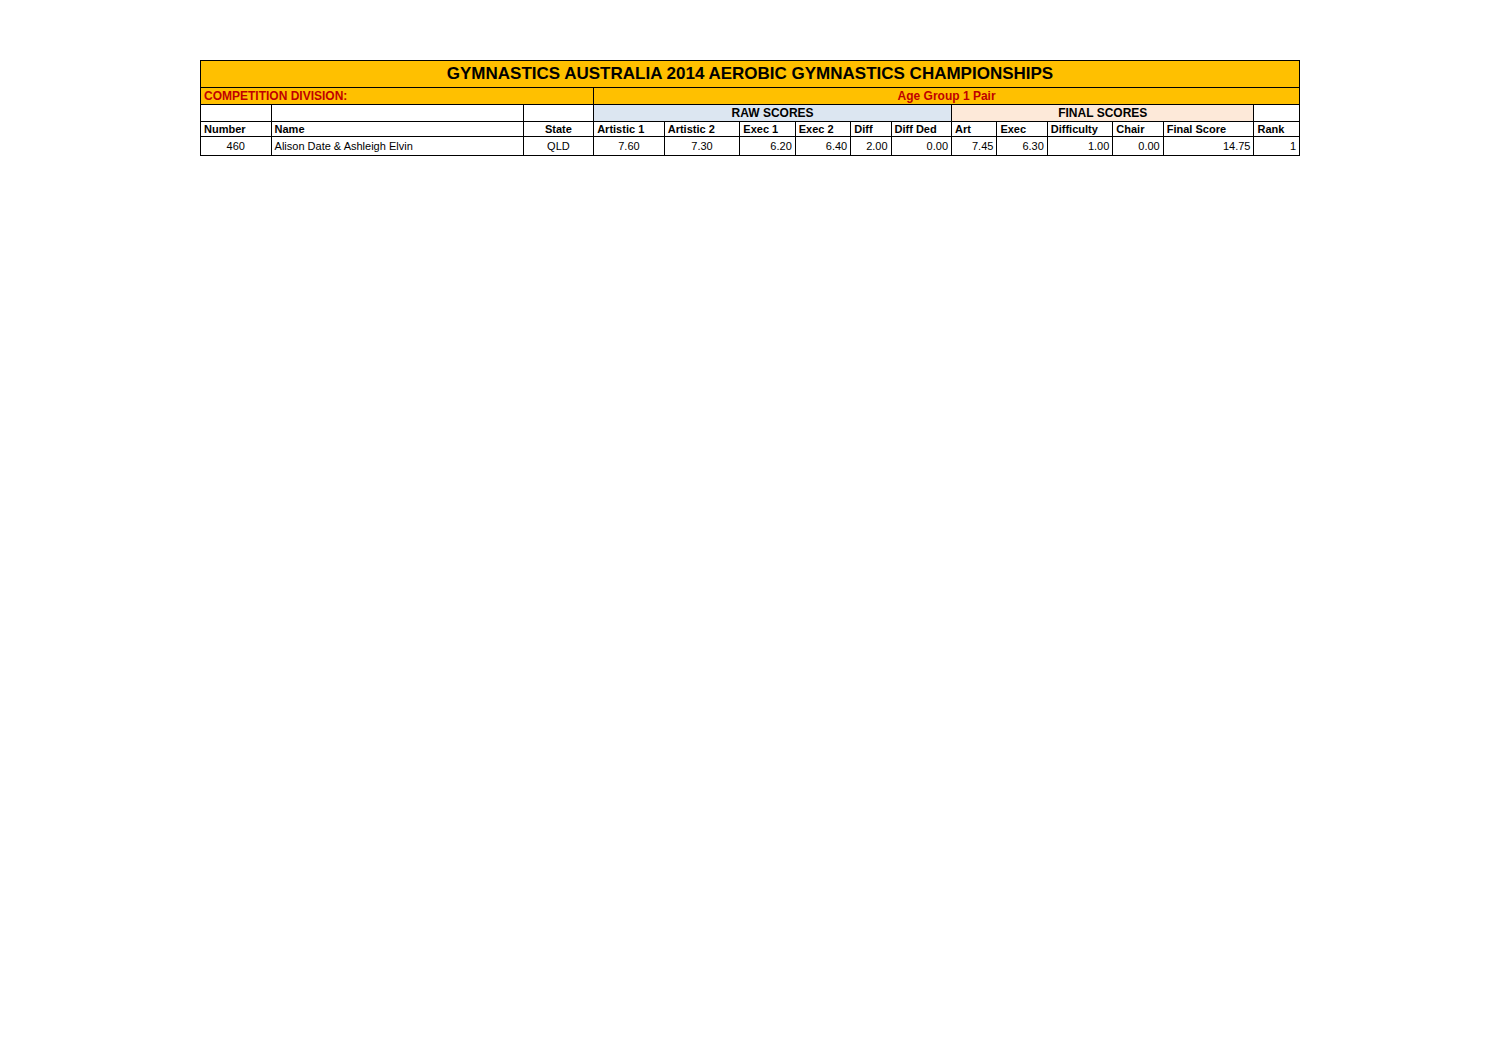| GYMNASTICS AUSTRALIA 2014 AEROBIC GYMNASTICS CHAMPIONSHIPS |
| COMPETITION DIVISION: | Age Group 1 Pair |
| | | | RAW SCORES | FINAL SCORES | |
| Number | Name | State | Artistic 1 | Artistic 2 | Exec 1 | Exec 2 | Diff | Diff Ded | Art | Exec | Difficulty | Chair | Final Score | Rank |
| 460 | Alison Date & Ashleigh Elvin | QLD | 7.60 | 7.30 | 6.20 | 6.40 | 2.00 | 0.00 | 7.45 | 6.30 | 1.00 | 0.00 | 14.75 | 1 |